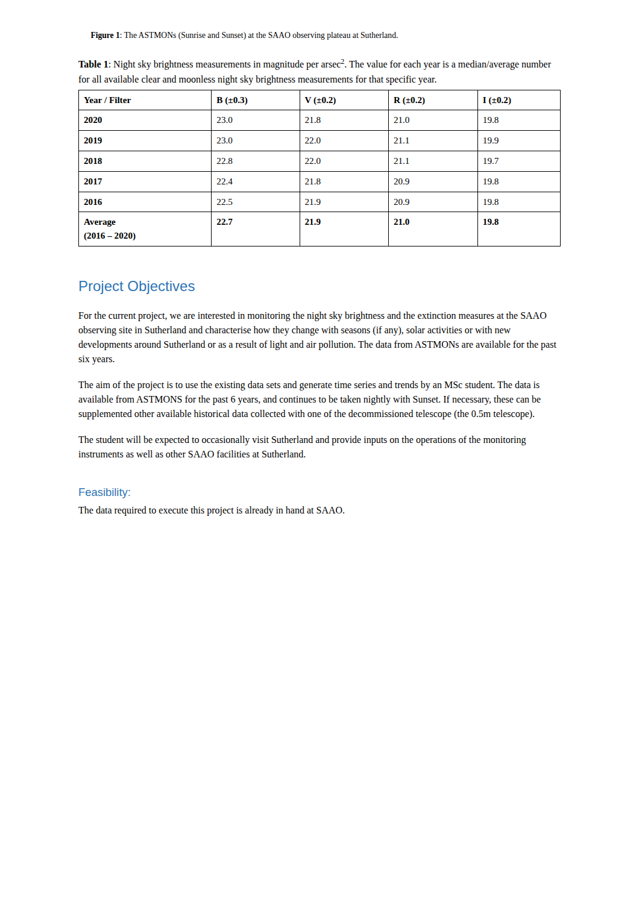Figure 1: The ASTMONs (Sunrise and Sunset) at the SAAO observing plateau at Sutherland.
Table 1: Night sky brightness measurements in magnitude per arsec2. The value for each year is a median/average number for all available clear and moonless night sky brightness measurements for that specific year.
| Year / Filter | B (±0.3) | V (±0.2) | R (±0.2) | I (±0.2) |
| --- | --- | --- | --- | --- |
| 2020 | 23.0 | 21.8 | 21.0 | 19.8 |
| 2019 | 23.0 | 22.0 | 21.1 | 19.9 |
| 2018 | 22.8 | 22.0 | 21.1 | 19.7 |
| 2017 | 22.4 | 21.8 | 20.9 | 19.8 |
| 2016 | 22.5 | 21.9 | 20.9 | 19.8 |
| Average (2016 – 2020) | 22.7 | 21.9 | 21.0 | 19.8 |
Project Objectives
For the current project, we are interested in monitoring the night sky brightness and the extinction measures at the SAAO observing site in Sutherland and characterise how they change with seasons (if any), solar activities or with new developments around Sutherland or as a result of light and air pollution. The data from ASTMONs are available for the past six years.
The aim of the project is to use the existing data sets and generate time series and trends by an MSc student. The data is available from ASTMONS for the past 6 years, and continues to be taken nightly with Sunset. If necessary, these can be supplemented other available historical data collected with one of the decommissioned telescope (the 0.5m telescope).
The student will be expected to occasionally visit Sutherland and provide inputs on the operations of the monitoring instruments as well as other SAAO facilities at Sutherland.
Feasibility:
The data required to execute this project is already in hand at SAAO.